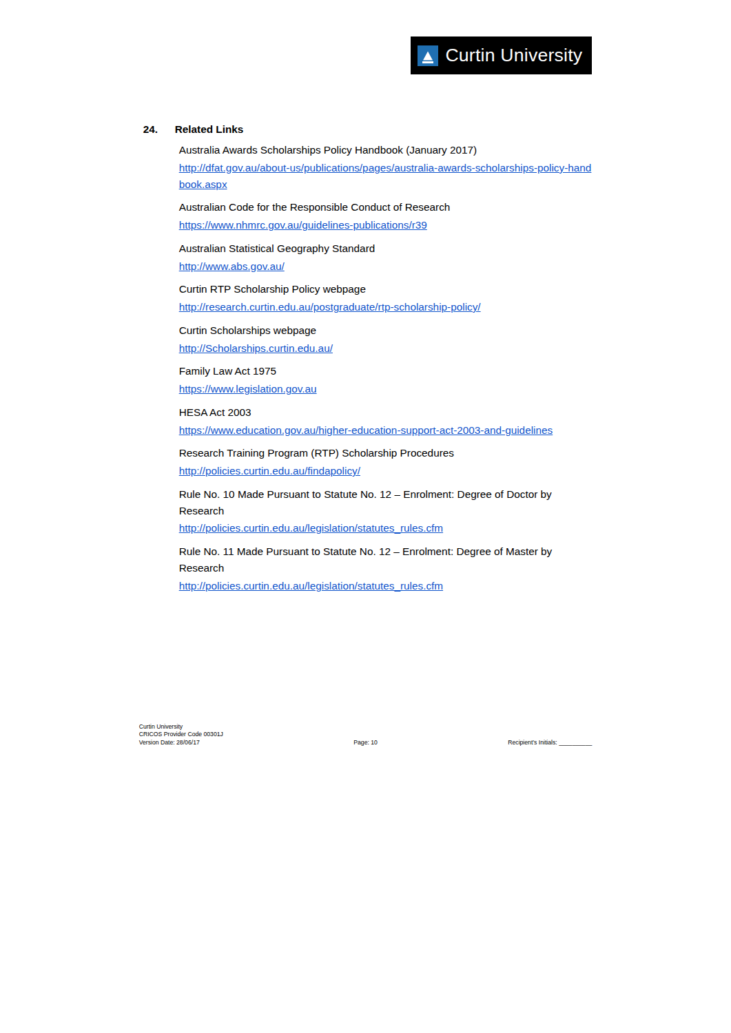Curtin University
24.
Related Links
Australia Awards Scholarships Policy Handbook (January 2017)
http://dfat.gov.au/about-us/publications/pages/australia-awards-scholarships-policy-handbook.aspx
Australian Code for the Responsible Conduct of Research
https://www.nhmrc.gov.au/guidelines-publications/r39
Australian Statistical Geography Standard
http://www.abs.gov.au/
Curtin RTP Scholarship Policy webpage
http://research.curtin.edu.au/postgraduate/rtp-scholarship-policy/
Curtin Scholarships webpage
http://Scholarships.curtin.edu.au/
Family Law Act 1975
https://www.legislation.gov.au
HESA Act 2003
https://www.education.gov.au/higher-education-support-act-2003-and-guidelines
Research Training Program (RTP) Scholarship Procedures
http://policies.curtin.edu.au/findapolicy/
Rule No. 10 Made Pursuant to Statute No. 12 – Enrolment: Degree of Doctor by Research
http://policies.curtin.edu.au/legislation/statutes_rules.cfm
Rule No. 11 Made Pursuant to Statute No. 12 – Enrolment: Degree of Master by Research
http://policies.curtin.edu.au/legislation/statutes_rules.cfm
Curtin University
CRICOS Provider Code 00301J
Version Date: 28/06/17
Page: 10
Recipient’s Initials: __________